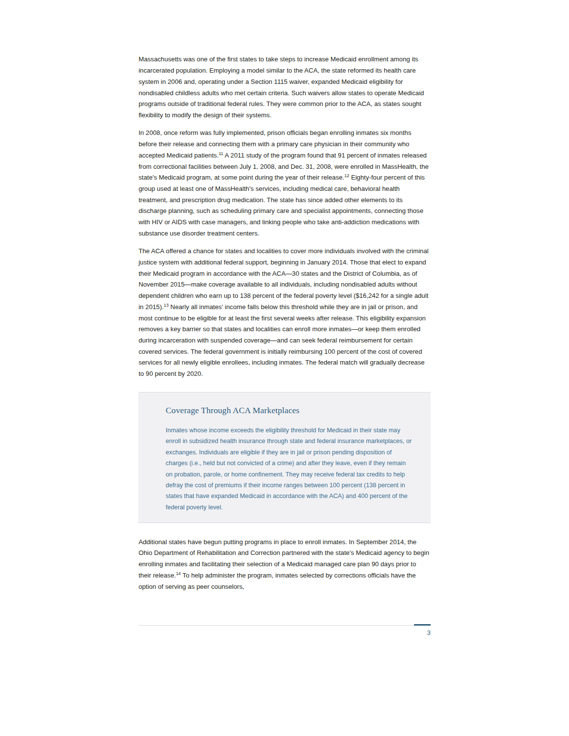Massachusetts was one of the first states to take steps to increase Medicaid enrollment among its incarcerated population. Employing a model similar to the ACA, the state reformed its health care system in 2006 and, operating under a Section 1115 waiver, expanded Medicaid eligibility for nondisabled childless adults who met certain criteria. Such waivers allow states to operate Medicaid programs outside of traditional federal rules. They were common prior to the ACA, as states sought flexibility to modify the design of their systems.
In 2008, once reform was fully implemented, prison officials began enrolling inmates six months before their release and connecting them with a primary care physician in their community who accepted Medicaid patients.11 A 2011 study of the program found that 91 percent of inmates released from correctional facilities between July 1, 2008, and Dec. 31, 2008, were enrolled in MassHealth, the state's Medicaid program, at some point during the year of their release.12 Eighty-four percent of this group used at least one of MassHealth's services, including medical care, behavioral health treatment, and prescription drug medication. The state has since added other elements to its discharge planning, such as scheduling primary care and specialist appointments, connecting those with HIV or AIDS with case managers, and linking people who take anti-addiction medications with substance use disorder treatment centers.
The ACA offered a chance for states and localities to cover more individuals involved with the criminal justice system with additional federal support, beginning in January 2014. Those that elect to expand their Medicaid program in accordance with the ACA—30 states and the District of Columbia, as of November 2015—make coverage available to all individuals, including nondisabled adults without dependent children who earn up to 138 percent of the federal poverty level ($16,242 for a single adult in 2015).13 Nearly all inmates' income falls below this threshold while they are in jail or prison, and most continue to be eligible for at least the first several weeks after release. This eligibility expansion removes a key barrier so that states and localities can enroll more inmates—or keep them enrolled during incarceration with suspended coverage—and can seek federal reimbursement for certain covered services. The federal government is initially reimbursing 100 percent of the cost of covered services for all newly eligible enrollees, including inmates. The federal match will gradually decrease to 90 percent by 2020.
Coverage Through ACA Marketplaces
Inmates whose income exceeds the eligibility threshold for Medicaid in their state may enroll in subsidized health insurance through state and federal insurance marketplaces, or exchanges. Individuals are eligible if they are in jail or prison pending disposition of charges (i.e., held but not convicted of a crime) and after they leave, even if they remain on probation, parole, or home confinement. They may receive federal tax credits to help defray the cost of premiums if their income ranges between 100 percent (138 percent in states that have expanded Medicaid in accordance with the ACA) and 400 percent of the federal poverty level.
Additional states have begun putting programs in place to enroll inmates. In September 2014, the Ohio Department of Rehabilitation and Correction partnered with the state's Medicaid agency to begin enrolling inmates and facilitating their selection of a Medicaid managed care plan 90 days prior to their release.14 To help administer the program, inmates selected by corrections officials have the option of serving as peer counselors,
3